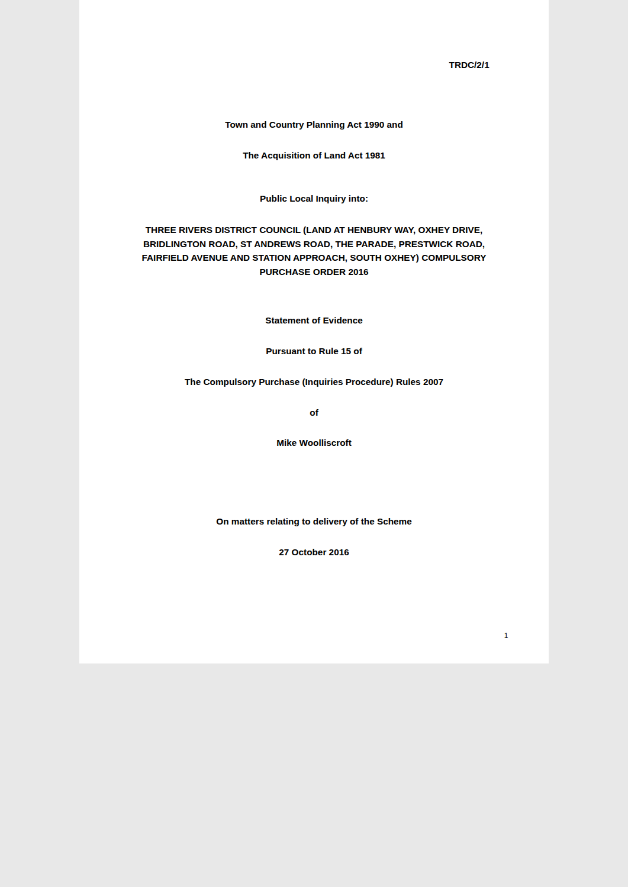TRDC/2/1
Town and Country Planning Act 1990 and
The Acquisition of Land Act 1981
Public Local Inquiry into:
THREE RIVERS DISTRICT COUNCIL (LAND AT HENBURY WAY, OXHEY DRIVE, BRIDLINGTON ROAD, ST ANDREWS ROAD, THE PARADE, PRESTWICK ROAD, FAIRFIELD AVENUE AND STATION APPROACH, SOUTH OXHEY) COMPULSORY PURCHASE ORDER 2016
Statement of Evidence
Pursuant to Rule 15 of
The Compulsory Purchase (Inquiries Procedure) Rules 2007
of
Mike Woolliscroft
On matters relating to delivery of the Scheme
27 October 2016
1